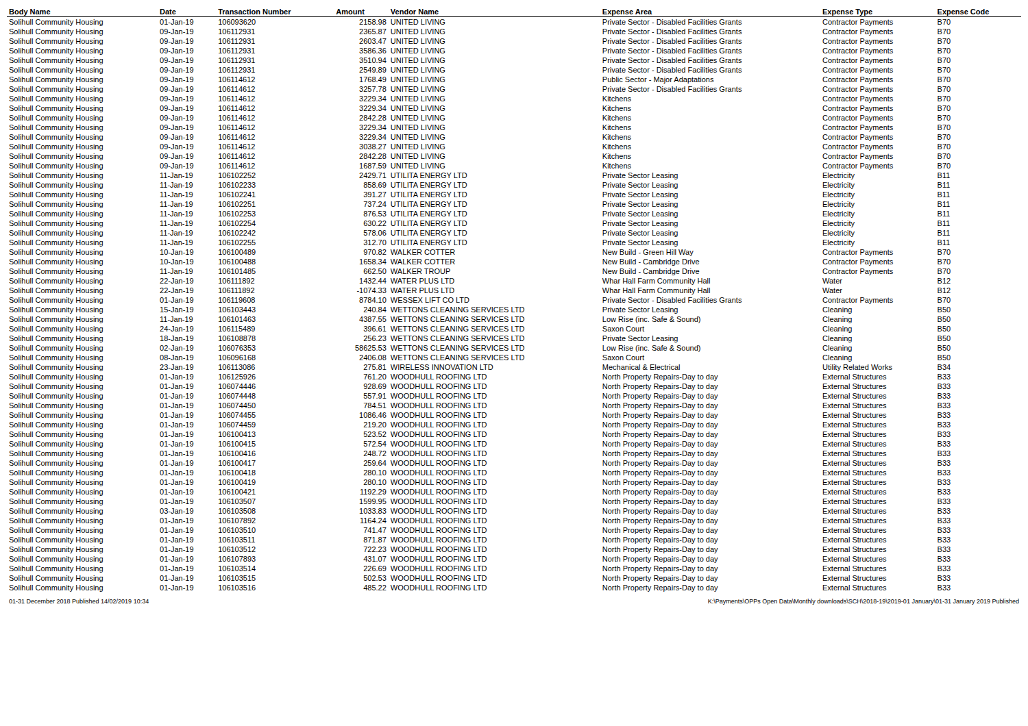| Body Name | Date | Transaction Number | Amount | Vendor Name | Expense Area | Expense Type | Expense Code |
| --- | --- | --- | --- | --- | --- | --- | --- |
| Solihull Community Housing | 01-Jan-19 | 106093620 | 2158.98 | UNITED LIVING | Private Sector - Disabled Facilities Grants | Contractor Payments | B70 |
| Solihull Community Housing | 09-Jan-19 | 106112931 | 2365.87 | UNITED LIVING | Private Sector - Disabled Facilities Grants | Contractor Payments | B70 |
| Solihull Community Housing | 09-Jan-19 | 106112931 | 2603.47 | UNITED LIVING | Private Sector - Disabled Facilities Grants | Contractor Payments | B70 |
| Solihull Community Housing | 09-Jan-19 | 106112931 | 3586.36 | UNITED LIVING | Private Sector - Disabled Facilities Grants | Contractor Payments | B70 |
| Solihull Community Housing | 09-Jan-19 | 106112931 | 3510.94 | UNITED LIVING | Private Sector - Disabled Facilities Grants | Contractor Payments | B70 |
| Solihull Community Housing | 09-Jan-19 | 106112931 | 2549.89 | UNITED LIVING | Private Sector - Disabled Facilities Grants | Contractor Payments | B70 |
| Solihull Community Housing | 09-Jan-19 | 106114612 | 1768.49 | UNITED LIVING | Public Sector - Major Adaptations | Contractor Payments | B70 |
| Solihull Community Housing | 09-Jan-19 | 106114612 | 3257.78 | UNITED LIVING | Private Sector - Disabled Facilities Grants | Contractor Payments | B70 |
| Solihull Community Housing | 09-Jan-19 | 106114612 | 3229.34 | UNITED LIVING | Kitchens | Contractor Payments | B70 |
| Solihull Community Housing | 09-Jan-19 | 106114612 | 3229.34 | UNITED LIVING | Kitchens | Contractor Payments | B70 |
| Solihull Community Housing | 09-Jan-19 | 106114612 | 2842.28 | UNITED LIVING | Kitchens | Contractor Payments | B70 |
| Solihull Community Housing | 09-Jan-19 | 106114612 | 3229.34 | UNITED LIVING | Kitchens | Contractor Payments | B70 |
| Solihull Community Housing | 09-Jan-19 | 106114612 | 3229.34 | UNITED LIVING | Kitchens | Contractor Payments | B70 |
| Solihull Community Housing | 09-Jan-19 | 106114612 | 3038.27 | UNITED LIVING | Kitchens | Contractor Payments | B70 |
| Solihull Community Housing | 09-Jan-19 | 106114612 | 2842.28 | UNITED LIVING | Kitchens | Contractor Payments | B70 |
| Solihull Community Housing | 09-Jan-19 | 106114612 | 1687.59 | UNITED LIVING | Kitchens | Contractor Payments | B70 |
| Solihull Community Housing | 11-Jan-19 | 106102252 | 2429.71 | UTILITA ENERGY LTD | Private Sector Leasing | Electricity | B11 |
| Solihull Community Housing | 11-Jan-19 | 106102233 | 858.69 | UTILITA ENERGY LTD | Private Sector Leasing | Electricity | B11 |
| Solihull Community Housing | 11-Jan-19 | 106102241 | 391.27 | UTILITA ENERGY LTD | Private Sector Leasing | Electricity | B11 |
| Solihull Community Housing | 11-Jan-19 | 106102251 | 737.24 | UTILITA ENERGY LTD | Private Sector Leasing | Electricity | B11 |
| Solihull Community Housing | 11-Jan-19 | 106102253 | 876.53 | UTILITA ENERGY LTD | Private Sector Leasing | Electricity | B11 |
| Solihull Community Housing | 11-Jan-19 | 106102254 | 630.22 | UTILITA ENERGY LTD | Private Sector Leasing | Electricity | B11 |
| Solihull Community Housing | 11-Jan-19 | 106102242 | 578.06 | UTILITA ENERGY LTD | Private Sector Leasing | Electricity | B11 |
| Solihull Community Housing | 11-Jan-19 | 106102255 | 312.70 | UTILITA ENERGY LTD | Private Sector Leasing | Electricity | B11 |
| Solihull Community Housing | 10-Jan-19 | 106100489 | 970.82 | WALKER COTTER | New Build - Green Hill Way | Contractor Payments | B70 |
| Solihull Community Housing | 10-Jan-19 | 106100488 | 1658.34 | WALKER COTTER | New Build - Cambridge Drive | Contractor Payments | B70 |
| Solihull Community Housing | 11-Jan-19 | 106101485 | 662.50 | WALKER TROUP | New Build - Cambridge Drive | Contractor Payments | B70 |
| Solihull Community Housing | 22-Jan-19 | 106111892 | 1432.44 | WATER PLUS LTD | Whar Hall Farm Community Hall | Water | B12 |
| Solihull Community Housing | 22-Jan-19 | 106111892 | -1074.33 | WATER PLUS LTD | Whar Hall Farm Community Hall | Water | B12 |
| Solihull Community Housing | 01-Jan-19 | 106119608 | 8784.10 | WESSEX LIFT CO LTD | Private Sector - Disabled Facilities Grants | Contractor Payments | B70 |
| Solihull Community Housing | 15-Jan-19 | 106103443 | 240.84 | WETTONS CLEANING SERVICES LTD | Private Sector Leasing | Cleaning | B50 |
| Solihull Community Housing | 11-Jan-19 | 106101463 | 4387.55 | WETTONS CLEANING SERVICES LTD | Low Rise (inc. Safe & Sound) | Cleaning | B50 |
| Solihull Community Housing | 24-Jan-19 | 106115489 | 396.61 | WETTONS CLEANING SERVICES LTD | Saxon Court | Cleaning | B50 |
| Solihull Community Housing | 18-Jan-19 | 106108878 | 256.23 | WETTONS CLEANING SERVICES LTD | Private Sector Leasing | Cleaning | B50 |
| Solihull Community Housing | 02-Jan-19 | 106076353 | 58625.53 | WETTONS CLEANING SERVICES LTD | Low Rise (inc. Safe & Sound) | Cleaning | B50 |
| Solihull Community Housing | 08-Jan-19 | 106096168 | 2406.08 | WETTONS CLEANING SERVICES LTD | Saxon Court | Cleaning | B50 |
| Solihull Community Housing | 23-Jan-19 | 106113086 | 275.81 | WIRELESS INNOVATION LTD | Mechanical & Electrical | Utility Related Works | B34 |
| Solihull Community Housing | 01-Jan-19 | 106125926 | 761.20 | WOODHULL ROOFING LTD | North Property Repairs-Day to day | External Structures | B33 |
| Solihull Community Housing | 01-Jan-19 | 106074446 | 928.69 | WOODHULL ROOFING LTD | North Property Repairs-Day to day | External Structures | B33 |
| Solihull Community Housing | 01-Jan-19 | 106074448 | 557.91 | WOODHULL ROOFING LTD | North Property Repairs-Day to day | External Structures | B33 |
| Solihull Community Housing | 01-Jan-19 | 106074450 | 784.51 | WOODHULL ROOFING LTD | North Property Repairs-Day to day | External Structures | B33 |
| Solihull Community Housing | 01-Jan-19 | 106074455 | 1086.46 | WOODHULL ROOFING LTD | North Property Repairs-Day to day | External Structures | B33 |
| Solihull Community Housing | 01-Jan-19 | 106074459 | 219.20 | WOODHULL ROOFING LTD | North Property Repairs-Day to day | External Structures | B33 |
| Solihull Community Housing | 01-Jan-19 | 106100413 | 523.52 | WOODHULL ROOFING LTD | North Property Repairs-Day to day | External Structures | B33 |
| Solihull Community Housing | 01-Jan-19 | 106100415 | 572.54 | WOODHULL ROOFING LTD | North Property Repairs-Day to day | External Structures | B33 |
| Solihull Community Housing | 01-Jan-19 | 106100416 | 248.72 | WOODHULL ROOFING LTD | North Property Repairs-Day to day | External Structures | B33 |
| Solihull Community Housing | 01-Jan-19 | 106100417 | 259.64 | WOODHULL ROOFING LTD | North Property Repairs-Day to day | External Structures | B33 |
| Solihull Community Housing | 01-Jan-19 | 106100418 | 280.10 | WOODHULL ROOFING LTD | North Property Repairs-Day to day | External Structures | B33 |
| Solihull Community Housing | 01-Jan-19 | 106100419 | 280.10 | WOODHULL ROOFING LTD | North Property Repairs-Day to day | External Structures | B33 |
| Solihull Community Housing | 01-Jan-19 | 106100421 | 1192.29 | WOODHULL ROOFING LTD | North Property Repairs-Day to day | External Structures | B33 |
| Solihull Community Housing | 01-Jan-19 | 106103507 | 1599.95 | WOODHULL ROOFING LTD | North Property Repairs-Day to day | External Structures | B33 |
| Solihull Community Housing | 03-Jan-19 | 106103508 | 1033.83 | WOODHULL ROOFING LTD | North Property Repairs-Day to day | External Structures | B33 |
| Solihull Community Housing | 01-Jan-19 | 106107892 | 1164.24 | WOODHULL ROOFING LTD | North Property Repairs-Day to day | External Structures | B33 |
| Solihull Community Housing | 01-Jan-19 | 106103510 | 741.47 | WOODHULL ROOFING LTD | North Property Repairs-Day to day | External Structures | B33 |
| Solihull Community Housing | 01-Jan-19 | 106103511 | 871.87 | WOODHULL ROOFING LTD | North Property Repairs-Day to day | External Structures | B33 |
| Solihull Community Housing | 01-Jan-19 | 106103512 | 722.23 | WOODHULL ROOFING LTD | North Property Repairs-Day to day | External Structures | B33 |
| Solihull Community Housing | 01-Jan-19 | 106107893 | 431.07 | WOODHULL ROOFING LTD | North Property Repairs-Day to day | External Structures | B33 |
| Solihull Community Housing | 01-Jan-19 | 106103514 | 226.69 | WOODHULL ROOFING LTD | North Property Repairs-Day to day | External Structures | B33 |
| Solihull Community Housing | 01-Jan-19 | 106103515 | 502.53 | WOODHULL ROOFING LTD | North Property Repairs-Day to day | External Structures | B33 |
| Solihull Community Housing | 01-Jan-19 | 106103516 | 485.22 | WOODHULL ROOFING LTD | North Property Repairs-Day to day | External Structures | B33 |
| 01-31 December 2018 Published 14/02/2019 10:34 | K:\Payments\OPPs Open Data\Monthly downloads\SCH\2018-19\2019-01 January\01-31 January 2019 Published |